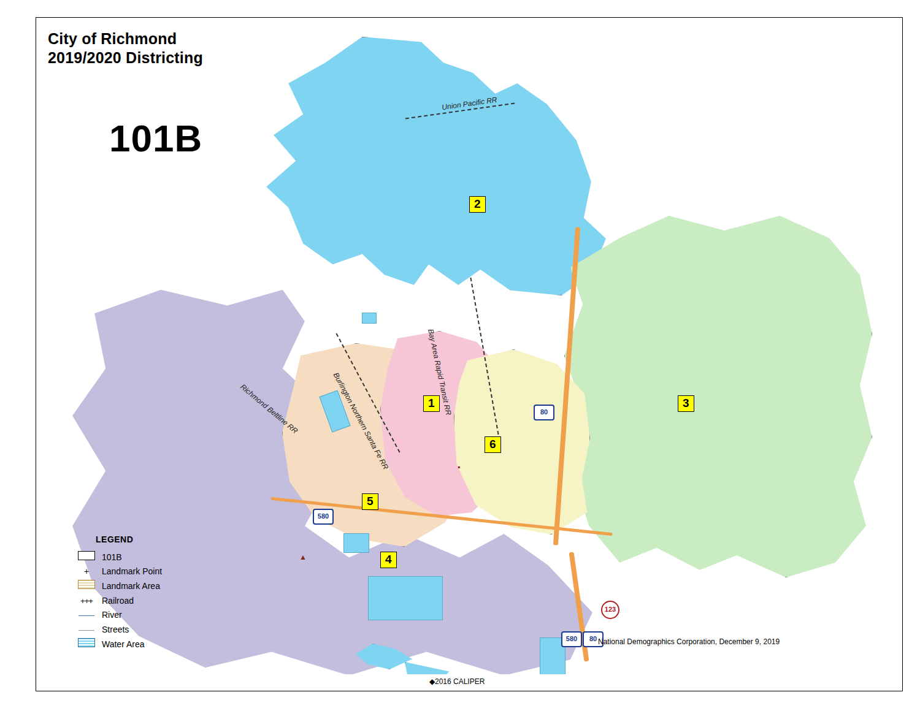City of Richmond
2019/2020 Districting
101B
Union Pacific RR
Richmond Beltline RR
Burlington Northern Santa Fe RR
Bay Area Rapid Transit RR
580
80
123
580
80
▪
▲
1
2
3
4
5
6
LEGEND
| | 101B |
| + | Landmark Point |
| | Landmark Area |
| +++ | Railroad |
| | River |
| | Streets |
| | Water Area |
National Demographics Corporation, December 9, 2019
◆2016 CALIPER